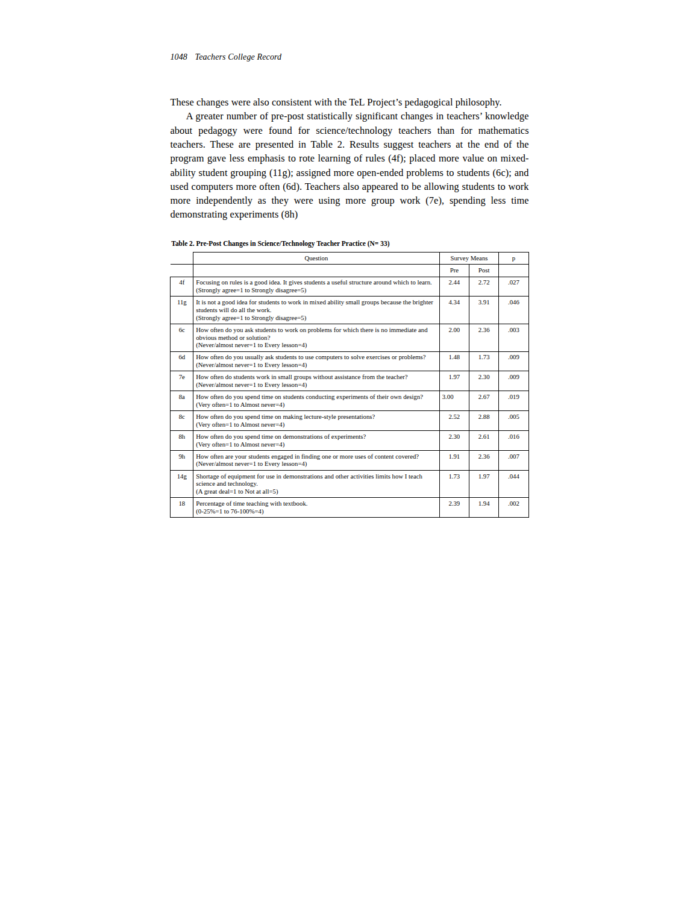1048 Teachers College Record
These changes were also consistent with the TeL Project’s pedagogical philosophy.
A greater number of pre-post statistically significant changes in teachers’ knowledge about pedagogy were found for science/technology teachers than for mathematics teachers. These are presented in Table 2. Results suggest teachers at the end of the program gave less emphasis to rote learning of rules (4f); placed more value on mixed-ability student grouping (11g); assigned more open-ended problems to students (6c); and used computers more often (6d). Teachers also appeared to be allowing students to work more independently as they were using more group work (7e), spending less time demonstrating experiments (8h)
Table 2. Pre-Post Changes in Science/Technology Teacher Practice (N= 33)
| | Question | Survey Means | p |
| --- | --- | --- | --- |
| | | Pre | Post | |
| 4f | Focusing on rules is a good idea. It gives students a useful structure around which to learn. (Strongly agree=1 to Strongly disagree=5) | 2.44 | 2.72 | .027 |
| 11g | It is not a good idea for students to work in mixed ability small groups because the brighter students will do all the work. (Strongly agree=1 to Strongly disagree=5) | 4.34 | 3.91 | .046 |
| 6c | How often do you ask students to work on problems for which there is no immediate and obvious method or solution? (Never/almost never=1 to Every lesson=4) | 2.00 | 2.36 | .003 |
| 6d | How often do you usually ask students to use computers to solve exercises or problems? (Never/almost never=1 to Every lesson=4) | 1.48 | 1.73 | .009 |
| 7e | How often do students work in small groups without assistance from the teacher? (Never/almost never=1 to Every lesson=4) | 1.97 | 2.30 | .009 |
| 8a | How often do you spend time on students conducting experiments of their own design? (Very often=1 to Almost never=4) | 3.00 | 2.67 | .019 |
| 8c | How often do you spend time on making lecture-style presentations? (Very often=1 to Almost never=4) | 2.52 | 2.88 | .005 |
| 8h | How often do you spend time on demonstrations of experiments? (Very often=1 to Almost never=4) | 2.30 | 2.61 | .016 |
| 9h | How often are your students engaged in finding one or more uses of content covered? (Never/almost never=1 to Every lesson=4) | 1.91 | 2.36 | .007 |
| 14g | Shortage of equipment for use in demonstrations and other activities limits how I teach science and technology. (A great deal=1 to Not at all=5) | 1.73 | 1.97 | .044 |
| 18 | Percentage of time teaching with textbook. (0-25%=1 to 76-100%=4) | 2.39 | 1.94 | .002 |